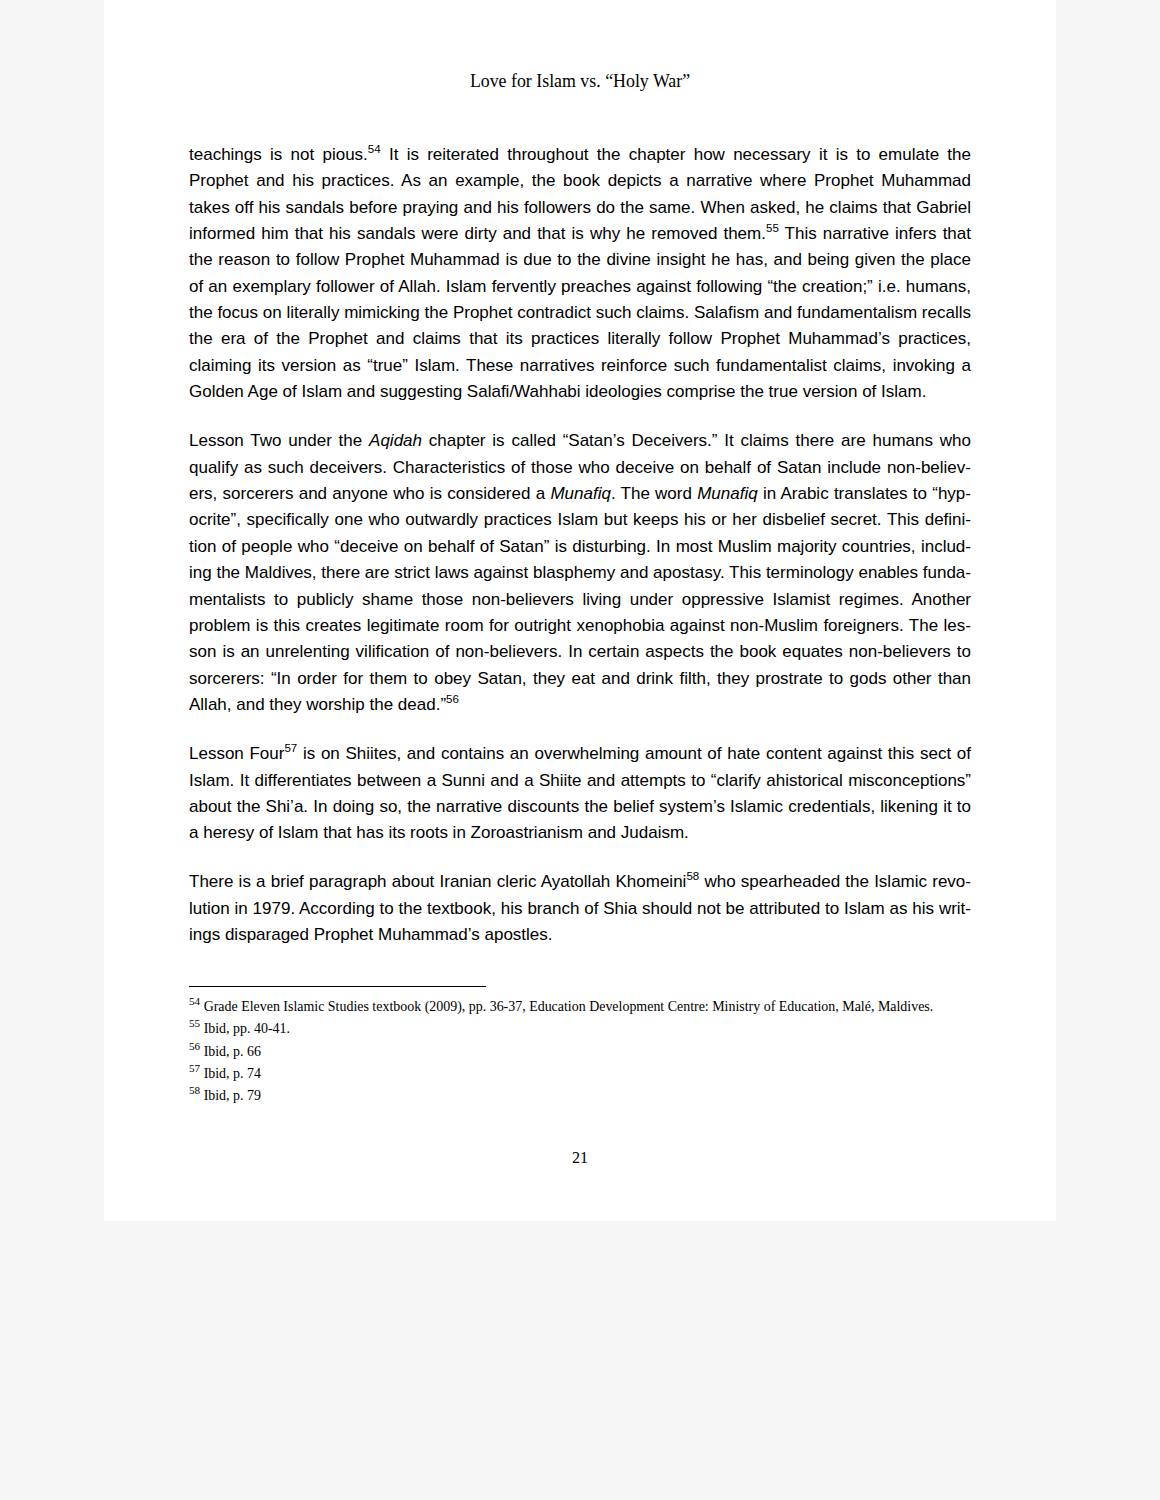Love for Islam vs. “Holy War”
teachings is not pious.54 It is reiterated throughout the chapter how necessary it is to emulate the Prophet and his practices. As an example, the book depicts a narrative where Prophet Muhammad takes off his sandals before praying and his followers do the same. When asked, he claims that Gabriel informed him that his sandals were dirty and that is why he removed them.55 This narrative infers that the reason to follow Prophet Muhammad is due to the divine insight he has, and being given the place of an exemplary follower of Allah. Islam fervently preaches against following “the creation;” i.e. humans, the focus on literally mimicking the Prophet contradict such claims. Salafism and fundamentalism recalls the era of the Prophet and claims that its practices literally follow Prophet Muhammad’s practices, claiming its version as “true” Islam. These narratives reinforce such fundamentalist claims, invoking a Golden Age of Islam and suggesting Salafi/Wahhabi ideologies comprise the true version of Islam.
Lesson Two under the Aqidah chapter is called “Satan’s Deceivers.” It claims there are humans who qualify as such deceivers. Characteristics of those who deceive on behalf of Satan include non-believers, sorcerers and anyone who is considered a Munafiq. The word Munafiq in Arabic translates to “hypocrite”, specifically one who outwardly practices Islam but keeps his or her disbelief secret. This definition of people who “deceive on behalf of Satan” is disturbing. In most Muslim majority countries, including the Maldives, there are strict laws against blasphemy and apostasy. This terminology enables fundamentalists to publicly shame those non-believers living under oppressive Islamist regimes. Another problem is this creates legitimate room for outright xenophobia against non-Muslim foreigners. The lesson is an unrelenting vilification of non-believers. In certain aspects the book equates non-believers to sorcerers: “In order for them to obey Satan, they eat and drink filth, they prostrate to gods other than Allah, and they worship the dead.”56
Lesson Four57 is on Shiites, and contains an overwhelming amount of hate content against this sect of Islam. It differentiates between a Sunni and a Shiite and attempts to “clarify ahistorical misconceptions” about the Shi’a. In doing so, the narrative discounts the belief system’s Islamic credentials, likening it to a heresy of Islam that has its roots in Zoroastrianism and Judaism.
There is a brief paragraph about Iranian cleric Ayatollah Khomeini58 who spearheaded the Islamic revolution in 1979. According to the textbook, his branch of Shia should not be attributed to Islam as his writings disparaged Prophet Muhammad’s apostles.
54 Grade Eleven Islamic Studies textbook (2009), pp. 36-37, Education Development Centre: Ministry of Education, Malé, Maldives.
55 Ibid, pp. 40-41.
56 Ibid, p. 66
57 Ibid, p. 74
58 Ibid, p. 79
21